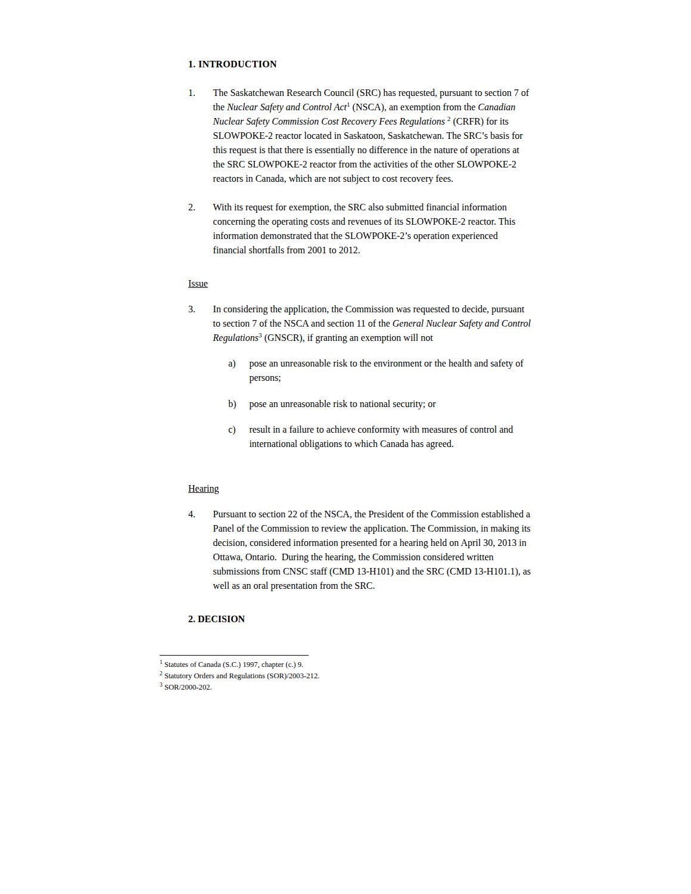1. INTRODUCTION
1.
The Saskatchewan Research Council (SRC) has requested, pursuant to section 7 of the Nuclear Safety and Control Act1 (NSCA), an exemption from the Canadian Nuclear Safety Commission Cost Recovery Fees Regulations 2 (CRFR) for its SLOWPOKE-2 reactor located in Saskatoon, Saskatchewan. The SRC’s basis for this request is that there is essentially no difference in the nature of operations at the SRC SLOWPOKE-2 reactor from the activities of the other SLOWPOKE-2 reactors in Canada, which are not subject to cost recovery fees.
2.
With its request for exemption, the SRC also submitted financial information concerning the operating costs and revenues of its SLOWPOKE-2 reactor. This information demonstrated that the SLOWPOKE-2’s operation experienced financial shortfalls from 2001 to 2012.
Issue
3.
In considering the application, the Commission was requested to decide, pursuant to section 7 of the NSCA and section 11 of the General Nuclear Safety and Control Regulations3 (GNSCR), if granting an exemption will not
a) pose an unreasonable risk to the environment or the health and safety of persons;
b) pose an unreasonable risk to national security; or
c) result in a failure to achieve conformity with measures of control and international obligations to which Canada has agreed.
Hearing
4.
Pursuant to section 22 of the NSCA, the President of the Commission established a Panel of the Commission to review the application. The Commission, in making its decision, considered information presented for a hearing held on April 30, 2013 in Ottawa, Ontario. During the hearing, the Commission considered written submissions from CNSC staff (CMD 13-H101) and the SRC (CMD 13-H101.1), as well as an oral presentation from the SRC.
2. DECISION
1 Statutes of Canada (S.C.) 1997, chapter (c.) 9.
2 Statutory Orders and Regulations (SOR)/2003-212.
3 SOR/2000-202.